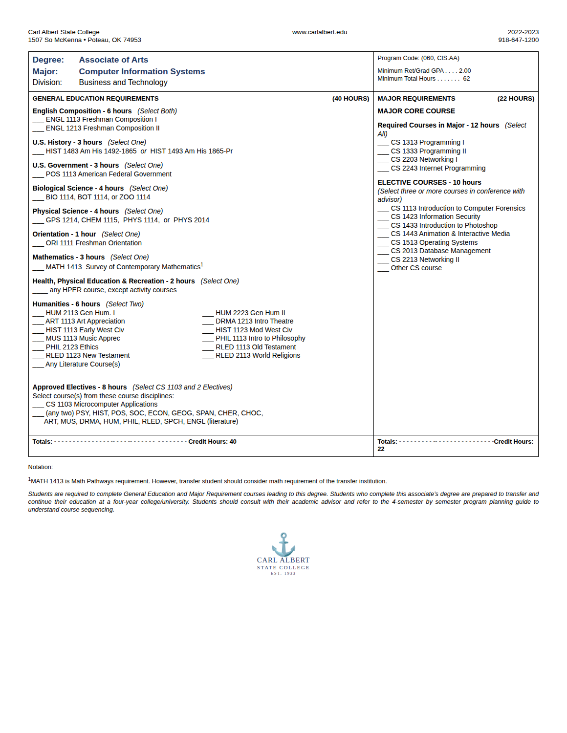Carl Albert State College
1507 So McKenna • Poteau, OK 74953
www.carlalbert.edu
2022-2023
918-647-1200
| Degree: Associate of Arts Major: Computer Information Systems Division: Business and Technology | Program Code: (060, CIS.AA) Minimum Ret/Grad GPA . . . . 2.00 Minimum Total Hours . . . . . . . 62 |
| GENERAL EDUCATION REQUIREMENTS (40 HOURS) English Composition - 6 hours (Select Both) ___ ENGL 1113 Freshman Composition I ___ ENGL 1213 Freshman Composition II U.S. History - 3 hours (Select One) ___ HIST 1483 Am His 1492-1865 or HIST 1493 Am His 1865-Pr U.S. Government - 3 hours (Select One) ___ POS 1113 American Federal Government Biological Science - 4 hours (Select One) ___ BIO 1114, BOT 1114, or ZOO 1114 Physical Science - 4 hours (Select One) ___ GPS 1214, CHEM 1115, PHYS 1114, or PHYS 2014 Orientation - 1 hour (Select One) ___ ORI 1111 Freshman Orientation Mathematics - 3 hours (Select One) ___ MATH 1413 Survey of Contemporary Mathematics 1 Health, Physical Education & Recreation - 2 hours (Select One) ____ any HPER course, except activity courses Humanities - 6 hours (Select Two) ___ HUM 2113 Gen Hum. I ___ HUM 2223 Gen Hum II ___ ART 1113 Art Appreciation ___ DRMA 1213 Intro Theatre ___ HIST 1113 Early West Civ ___ HIST 1123 Mod West Civ ___ MUS 1113 Music Apprec ___ PHIL 1113 Intro to Philosophy ___ PHIL 2123 Ethics ___ RLED 1113 Old Testament ___ RLED 1123 New Testament ___ RLED 2113 World Religions ___ Any Literature Course(s) Approved Electives - 8 hours (Select CS 1103 and 2 Electives) Select course(s) from these course disciplines: ___ CS 1103 Microcomputer Applications ___ (any two) PSY, HIST, POS, SOC, ECON, GEOG, SPAN, CHER, CHOC, ART, MUS, DRMA, HUM, PHIL, RLED, SPCH, ENGL (literature) | MAJOR REQUIREMENTS (22 HOURS) MAJOR CORE COURSE Required Courses in Major - 12 hours (Select All) ___ CS 1313 Programming I ___ CS 1333 Programming II ___ CS 2203 Networking I ___ CS 2243 Internet Programming ELECTIVE COURSES - 10 hours (Select three or more courses in conference with advisor) ___ CS 1113 Introduction to Computer Forensics ___ CS 1423 Information Security ___ CS 1433 Introduction to Photoshop ___ CS 1443 Animation & Interactive Media ___ CS 1513 Operating Systems ___ CS 2013 Database Management ___ CS 2213 Networking II ___ Other CS course |
| Totals: - - - - - - - - - - - - - - - -- - - - -- - - - - - - - - - - - - - - Credit Hours: 40 | Totals: - - - - - - - - - -- - - - - - - - - - - - - - - -Credit Hours: 22 |
Notation:
1MATH 1413 is Math Pathways requirement. However, transfer student should consider math requirement of the transfer institution.
Students are required to complete General Education and Major Requirement courses leading to this degree. Students who complete this associate’s degree are prepared to transfer and continue their education at a four-year college/university. Students should consult with their academic advisor and refer to the 4-semester by semester program planning guide to understand course sequencing.
⚓
CARL ALBERT
STATE COLLEGE
EST. 1933